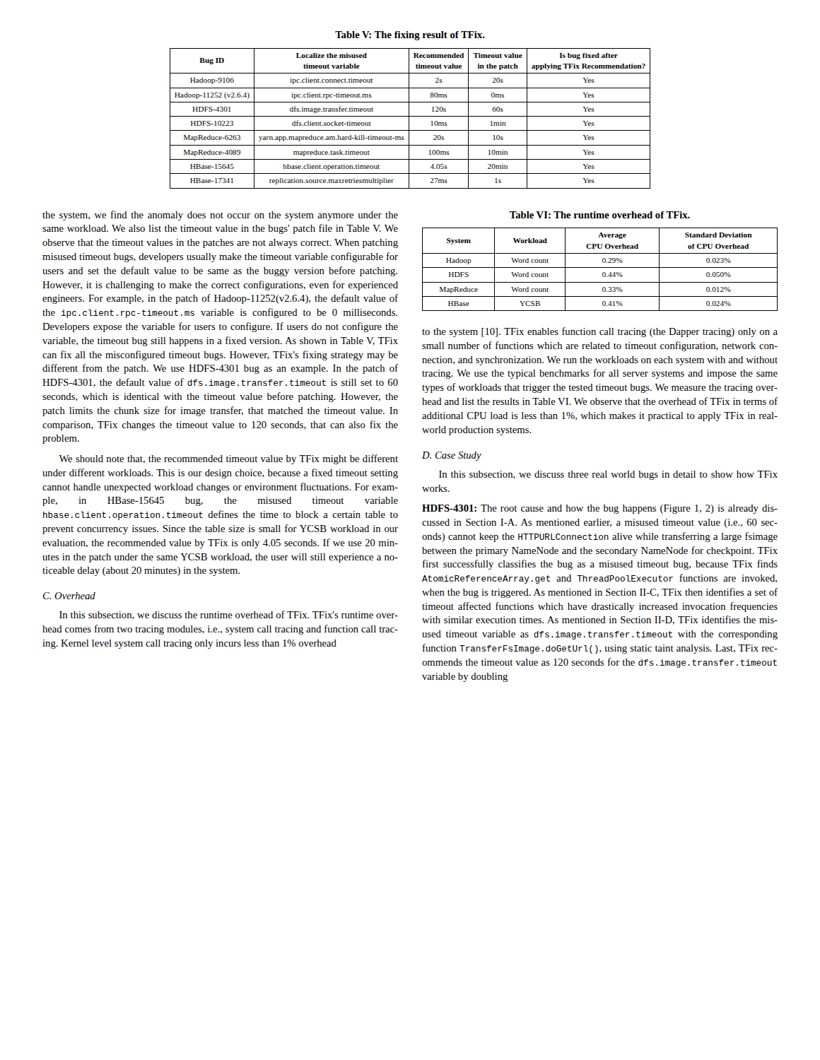Table V: The fixing result of TFix.
| Bug ID | Localize the misused timeout variable | Recommended timeout value | Timeout value in the patch | Is bug fixed after applying TFix Recommendation? |
| --- | --- | --- | --- | --- |
| Hadoop-9106 | ipc.client.connect.timeout | 2s | 20s | Yes |
| Hadoop-11252 (v2.6.4) | ipc.client.rpc-timeout.ms | 80ms | 0ms | Yes |
| HDFS-4301 | dfs.image.transfer.timeout | 120s | 60s | Yes |
| HDFS-10223 | dfs.client.socket-timeout | 10ms | 1min | Yes |
| MapReduce-6263 | yarn.app.mapreduce.am.hard-kill-timeout-ms | 20s | 10s | Yes |
| MapReduce-4089 | mapreduce.task.timeout | 100ms | 10min | Yes |
| HBase-15645 | hbase.client.operation.timeout | 4.05s | 20min | Yes |
| HBase-17341 | replication.source.maxretriesmultiplier | 27ms | 1s | Yes |
the system, we find the anomaly does not occur on the system anymore under the same workload. We also list the timeout value in the bugs' patch file in Table V. We observe that the timeout values in the patches are not always correct. When patching misused timeout bugs, developers usually make the timeout variable configurable for users and set the default value to be same as the buggy version before patching. However, it is challenging to make the correct configurations, even for experienced engineers. For example, in the patch of Hadoop-11252(v2.6.4), the default value of the ipc.client.rpc-timeout.ms variable is configured to be 0 milliseconds. Developers expose the variable for users to configure. If users do not configure the variable, the timeout bug still happens in a fixed version. As shown in Table V, TFix can fix all the misconfigured timeout bugs. However, TFix's fixing strategy may be different from the patch. We use HDFS-4301 bug as an example. In the patch of HDFS-4301, the default value of dfs.image.transfer.timeout is still set to 60 seconds, which is identical with the timeout value before patching. However, the patch limits the chunk size for image transfer, that matched the timeout value. In comparison, TFix changes the timeout value to 120 seconds, that can also fix the problem.
We should note that, the recommended timeout value by TFix might be different under different workloads. This is our design choice, because a fixed timeout setting cannot handle unexpected workload changes or environment fluctuations. For example, in HBase-15645 bug, the misused timeout variable hbase.client.operation.timeout defines the time to block a certain table to prevent concurrency issues. Since the table size is small for YCSB workload in our evaluation, the recommended value by TFix is only 4.05 seconds. If we use 20 minutes in the patch under the same YCSB workload, the user will still experience a noticeable delay (about 20 minutes) in the system.
C. Overhead
In this subsection, we discuss the runtime overhead of TFix. TFix's runtime overhead comes from two tracing modules, i.e., system call tracing and function call tracing. Kernel level system call tracing only incurs less than 1% overhead
Table VI: The runtime overhead of TFix.
| System | Workload | Average CPU Overhead | Standard Deviation of CPU Overhead |
| --- | --- | --- | --- |
| Hadoop | Word count | 0.29% | 0.023% |
| HDFS | Word count | 0.44% | 0.050% |
| MapReduce | Word count | 0.33% | 0.012% |
| HBase | YCSB | 0.41% | 0.024% |
to the system [10]. TFix enables function call tracing (the Dapper tracing) only on a small number of functions which are related to timeout configuration, network connection, and synchronization. We run the workloads on each system with and without tracing. We use the typical benchmarks for all server systems and impose the same types of workloads that trigger the tested timeout bugs. We measure the tracing overhead and list the results in Table VI. We observe that the overhead of TFix in terms of additional CPU load is less than 1%, which makes it practical to apply TFix in real-world production systems.
D. Case Study
In this subsection, we discuss three real world bugs in detail to show how TFix works.
HDFS-4301: The root cause and how the bug happens (Figure 1, 2) is already discussed in Section I-A. As mentioned earlier, a misused timeout value (i.e., 60 seconds) cannot keep the HTTPURLConnection alive while transferring a large fsimage between the primary NameNode and the secondary NameNode for checkpoint. TFix first successfully classifies the bug as a misused timeout bug, because TFix finds AtomicReferenceArray.get and ThreadPoolExecutor functions are invoked, when the bug is triggered. As mentioned in Section II-C, TFix then identifies a set of timeout affected functions which have drastically increased invocation frequencies with similar execution times. As mentioned in Section II-D, TFix identifies the misused timeout variable as dfs.image.transfer.timeout with the corresponding function TransferFsImage.doGetUrl(), using static taint analysis. Last, TFix recommends the timeout value as 120 seconds for the dfs.image.transfer.timeout variable by doubling